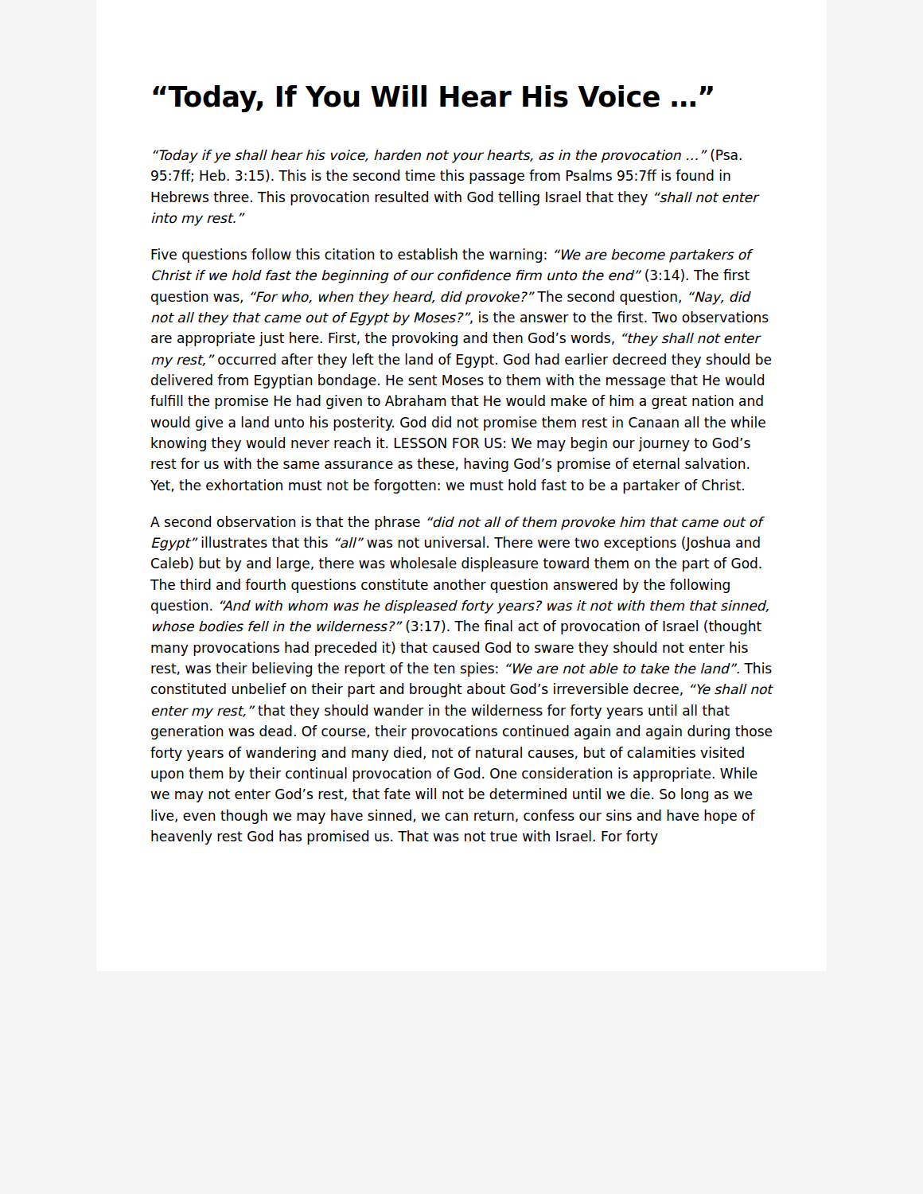“Today, If You Will Hear His Voice …”
“Today if ye shall hear his voice, harden not your hearts, as in the provocation …” (Psa. 95:7ff; Heb. 3:15). This is the second time this passage from Psalms 95:7ff is found in Hebrews three. This provocation resulted with God telling Israel that they “shall not enter into my rest.”
Five questions follow this citation to establish the warning: “We are become partakers of Christ if we hold fast the beginning of our confidence firm unto the end” (3:14). The first question was, “For who, when they heard, did provoke?” The second question, “Nay, did not all they that came out of Egypt by Moses?”, is the answer to the first. Two observations are appropriate just here. First, the provoking and then God’s words, “they shall not enter my rest,” occurred after they left the land of Egypt. God had earlier decreed they should be delivered from Egyptian bondage. He sent Moses to them with the message that He would fulfill the promise He had given to Abraham that He would make of him a great nation and would give a land unto his posterity. God did not promise them rest in Canaan all the while knowing they would never reach it. LESSON FOR US: We may begin our journey to God’s rest for us with the same assurance as these, having God’s promise of eternal salvation. Yet, the exhortation must not be forgotten: we must hold fast to be a partaker of Christ.
A second observation is that the phrase “did not all of them provoke him that came out of Egypt” illustrates that this “all” was not universal. There were two exceptions (Joshua and Caleb) but by and large, there was wholesale displeasure toward them on the part of God. The third and fourth questions constitute another question answered by the following question. “And with whom was he displeased forty years? was it not with them that sinned, whose bodies fell in the wilderness?” (3:17). The final act of provocation of Israel (thought many provocations had preceded it) that caused God to sware they should not enter his rest, was their believing the report of the ten spies: “We are not able to take the land”. This constituted unbelief on their part and brought about God’s irreversible decree, “Ye shall not enter my rest,” that they should wander in the wilderness for forty years until all that generation was dead. Of course, their provocations continued again and again during those forty years of wandering and many died, not of natural causes, but of calamities visited upon them by their continual provocation of God. One consideration is appropriate. While we may not enter God’s rest, that fate will not be determined until we die. So long as we live, even though we may have sinned, we can return, confess our sins and have hope of heavenly rest God has promised us. That was not true with Israel. For forty